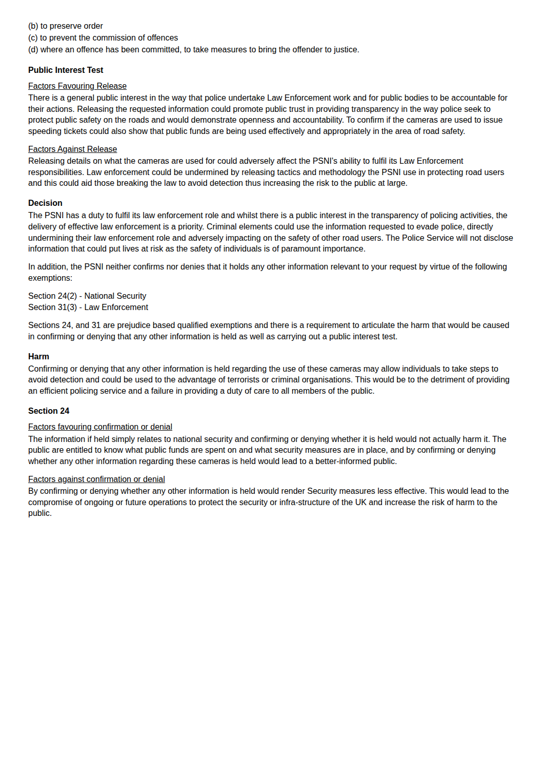(b) to preserve order
(c) to prevent the commission of offences
(d) where an offence has been committed, to take measures to bring the offender to justice.
Public Interest Test
Factors Favouring Release
There is a general public interest in the way that police undertake Law Enforcement work and for public bodies to be accountable for their actions. Releasing the requested information could promote public trust in providing transparency in the way police seek to protect public safety on the roads and would demonstrate openness and accountability. To confirm if the cameras are used to issue speeding tickets could also show that public funds are being used effectively and appropriately in the area of road safety.
Factors Against Release
Releasing details on what the cameras are used for could adversely affect the PSNI's ability to fulfil its Law Enforcement responsibilities. Law enforcement could be undermined by releasing tactics and methodology the PSNI use in protecting road users and this could aid those breaking the law to avoid detection thus increasing the risk to the public at large.
Decision
The PSNI has a duty to fulfil its law enforcement role and whilst there is a public interest in the transparency of policing activities, the delivery of effective law enforcement is a priority. Criminal elements could use the information requested to evade police, directly undermining their law enforcement role and adversely impacting on the safety of other road users. The Police Service will not disclose information that could put lives at risk as the safety of individuals is of paramount importance.
In addition, the PSNI neither confirms nor denies that it holds any other information relevant to your request by virtue of the following exemptions:
Section 24(2) - National Security
Section 31(3) - Law Enforcement
Sections 24, and 31 are prejudice based qualified exemptions and there is a requirement to articulate the harm that would be caused in confirming or denying that any other information is held as well as carrying out a public interest test.
Harm
Confirming or denying that any other information is held regarding the use of these cameras may allow individuals to take steps to avoid detection and could be used to the advantage of terrorists or criminal organisations. This would be to the detriment of providing an efficient policing service and a failure in providing a duty of care to all members of the public.
Section 24
Factors favouring confirmation or denial
The information if held simply relates to national security and confirming or denying whether it is held would not actually harm it. The public are entitled to know what public funds are spent on and what security measures are in place, and by confirming or denying whether any other information regarding these cameras is held would lead to a better-informed public.
Factors against confirmation or denial
By confirming or denying whether any other information is held would render Security measures less effective. This would lead to the compromise of ongoing or future operations to protect the security or infra-structure of the UK and increase the risk of harm to the public.